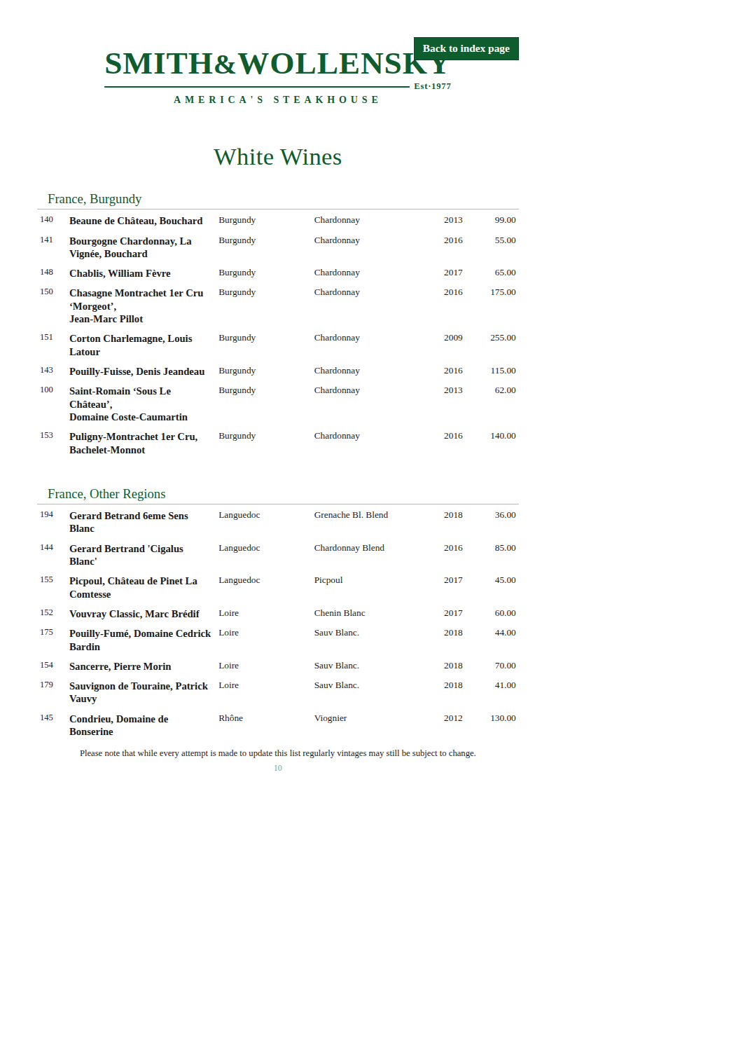Back to index page
SMITH&WOLLENSKY
Est·1977
AMERICA'S STEAKHOUSE
White Wines
France, Burgundy
| 140 | Beaune de Château, Bouchard | Burgundy | Chardonnay | 2013 | 99.00 |
| 141 | Bourgogne Chardonnay, La Vignée, Bouchard | Burgundy | Chardonnay | 2016 | 55.00 |
| 148 | Chablis, William Fèvre | Burgundy | Chardonnay | 2017 | 65.00 |
| 150 | Chasagne Montrachet 1er Cru ‘Morgeot’, Jean-Marc Pillot | Burgundy | Chardonnay | 2016 | 175.00 |
| 151 | Corton Charlemagne, Louis Latour | Burgundy | Chardonnay | 2009 | 255.00 |
| 143 | Pouilly-Fuisse, Denis Jeandeau | Burgundy | Chardonnay | 2016 | 115.00 |
| 100 | Saint-Romain ‘Sous Le Château’, Domaine Coste-Caumartin | Burgundy | Chardonnay | 2013 | 62.00 |
| 153 | Puligny-Montrachet 1er Cru, Bachelet-Monnot | Burgundy | Chardonnay | 2016 | 140.00 |
France, Other Regions
| 194 | Gerard Betrand 6eme Sens Blanc | Languedoc | Grenache Bl. Blend | 2018 | 36.00 |
| 144 | Gerard Bertrand 'Cigalus Blanc' | Languedoc | Chardonnay Blend | 2016 | 85.00 |
| 155 | Picpoul, Château de Pinet La Comtesse | Languedoc | Picpoul | 2017 | 45.00 |
| 152 | Vouvray Classic, Marc Brédif | Loire | Chenin Blanc | 2017 | 60.00 |
| 175 | Pouilly-Fumé, Domaine Cedrick Bardin | Loire | Sauv Blanc. | 2018 | 44.00 |
| 154 | Sancerre, Pierre Morin | Loire | Sauv Blanc. | 2018 | 70.00 |
| 179 | Sauvignon de Touraine, Patrick Vauvy | Loire | Sauv Blanc. | 2018 | 41.00 |
| 145 | Condrieu, Domaine de Bonserine | Rhône | Viognier | 2012 | 130.00 |
Please note that while every attempt is made to update this list regularly vintages may still be subject to change.
10